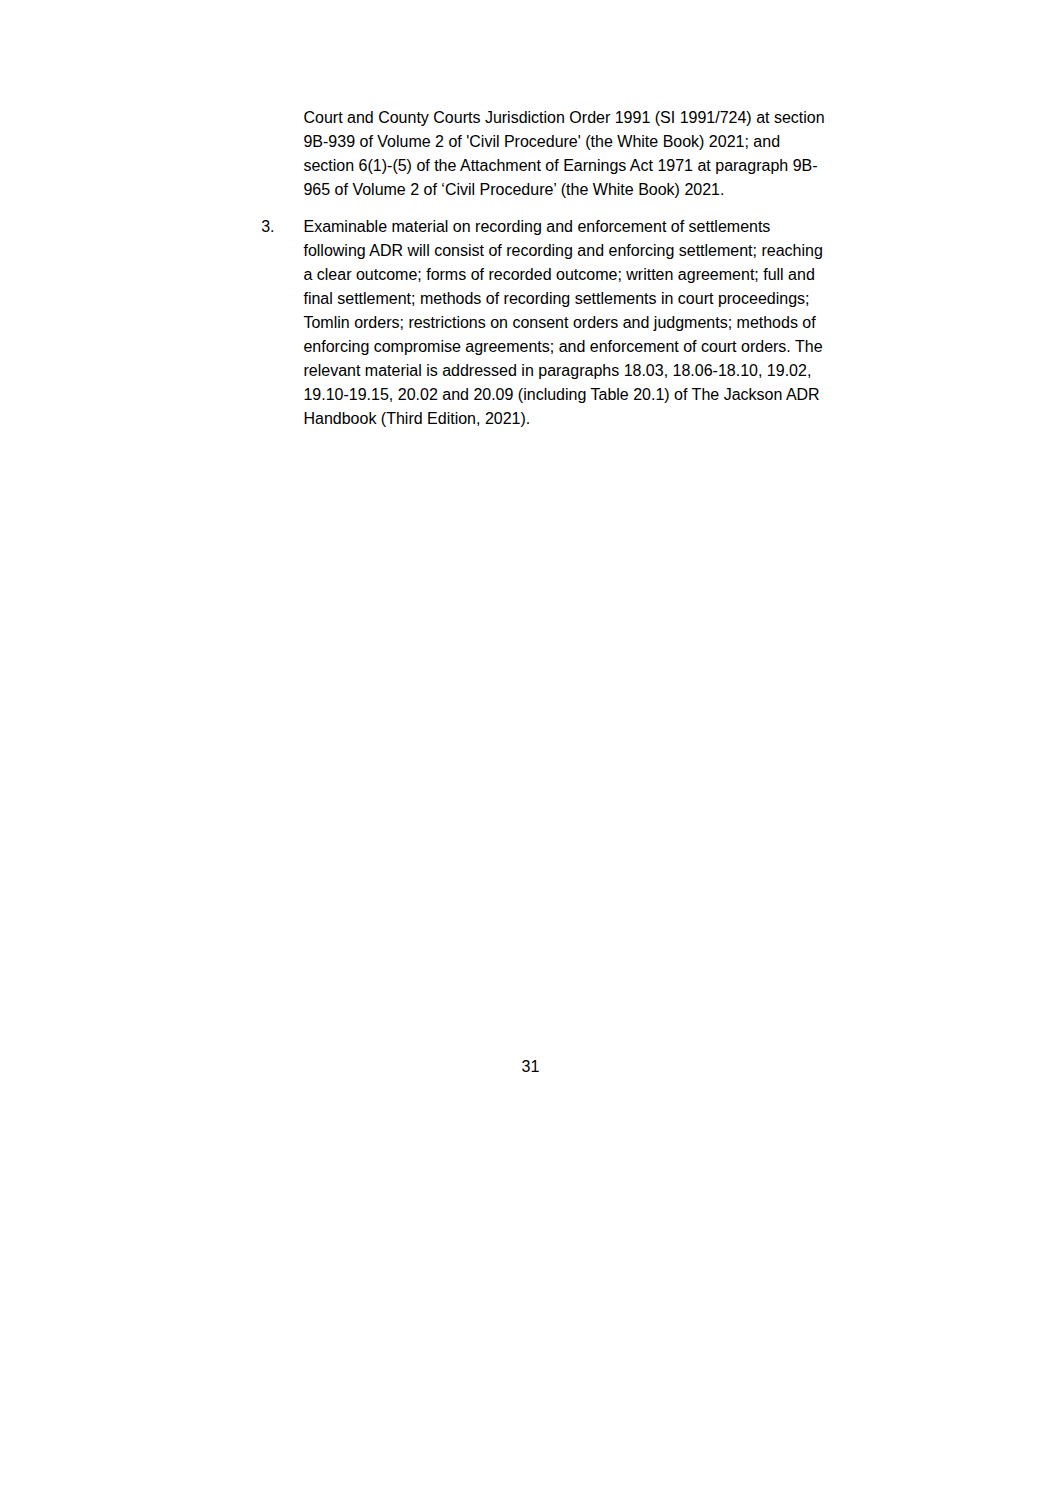Court and County Courts Jurisdiction Order 1991 (SI 1991/724) at section 9B-939 of Volume 2 of 'Civil Procedure' (the White Book) 2021; and section 6(1)-(5) of the Attachment of Earnings Act 1971 at paragraph 9B-965 of Volume 2 of ‘Civil Procedure’ (the White Book) 2021.
3.
Examinable material on recording and enforcement of settlements following ADR will consist of recording and enforcing settlement; reaching a clear outcome; forms of recorded outcome; written agreement; full and final settlement; methods of recording settlements in court proceedings; Tomlin orders; restrictions on consent orders and judgments; methods of enforcing compromise agreements; and enforcement of court orders. The relevant material is addressed in paragraphs 18.03, 18.06-18.10, 19.02, 19.10-19.15, 20.02 and 20.09 (including Table 20.1) of The Jackson ADR Handbook (Third Edition, 2021).
31